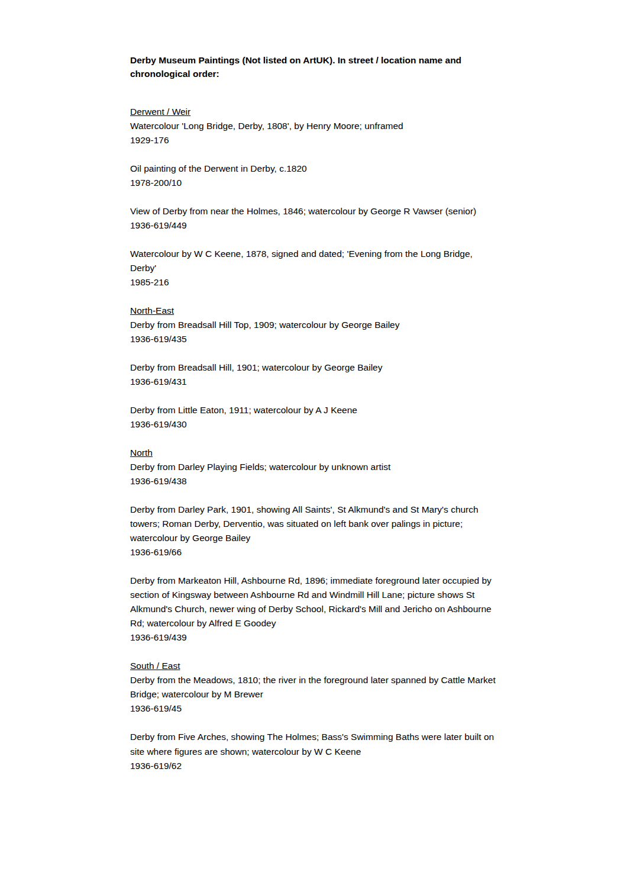Derby Museum Paintings (Not listed on ArtUK). In street / location name and chronological order:
Derwent / Weir
Watercolour 'Long Bridge, Derby, 1808', by Henry Moore; unframed
1929-176
Oil painting of the Derwent in Derby, c.1820
1978-200/10
View of Derby from near the Holmes, 1846; watercolour by George R Vawser (senior)
1936-619/449
Watercolour by W C Keene, 1878, signed and dated; 'Evening from the Long Bridge, Derby'
1985-216
North-East
Derby from Breadsall Hill Top, 1909; watercolour by George Bailey
1936-619/435
Derby from Breadsall Hill, 1901; watercolour by George Bailey
1936-619/431
Derby from Little Eaton, 1911; watercolour by A J Keene
1936-619/430
North
Derby from Darley Playing Fields; watercolour by unknown artist
1936-619/438
Derby from Darley Park, 1901, showing All Saints', St Alkmund's and St Mary's church towers; Roman Derby, Derventio, was situated on left bank over palings in picture; watercolour by George Bailey
1936-619/66
Derby from Markeaton Hill, Ashbourne Rd, 1896; immediate foreground later occupied by section of Kingsway between Ashbourne Rd and Windmill Hill Lane; picture shows St Alkmund's Church, newer wing of Derby School, Rickard's Mill and Jericho on Ashbourne Rd; watercolour by Alfred E Goodey
1936-619/439
South / East
Derby from the Meadows, 1810; the river in the foreground later spanned by Cattle Market Bridge; watercolour by M Brewer
1936-619/45
Derby from Five Arches, showing The Holmes; Bass's Swimming Baths were later built on site where figures are shown; watercolour by W C Keene
1936-619/62